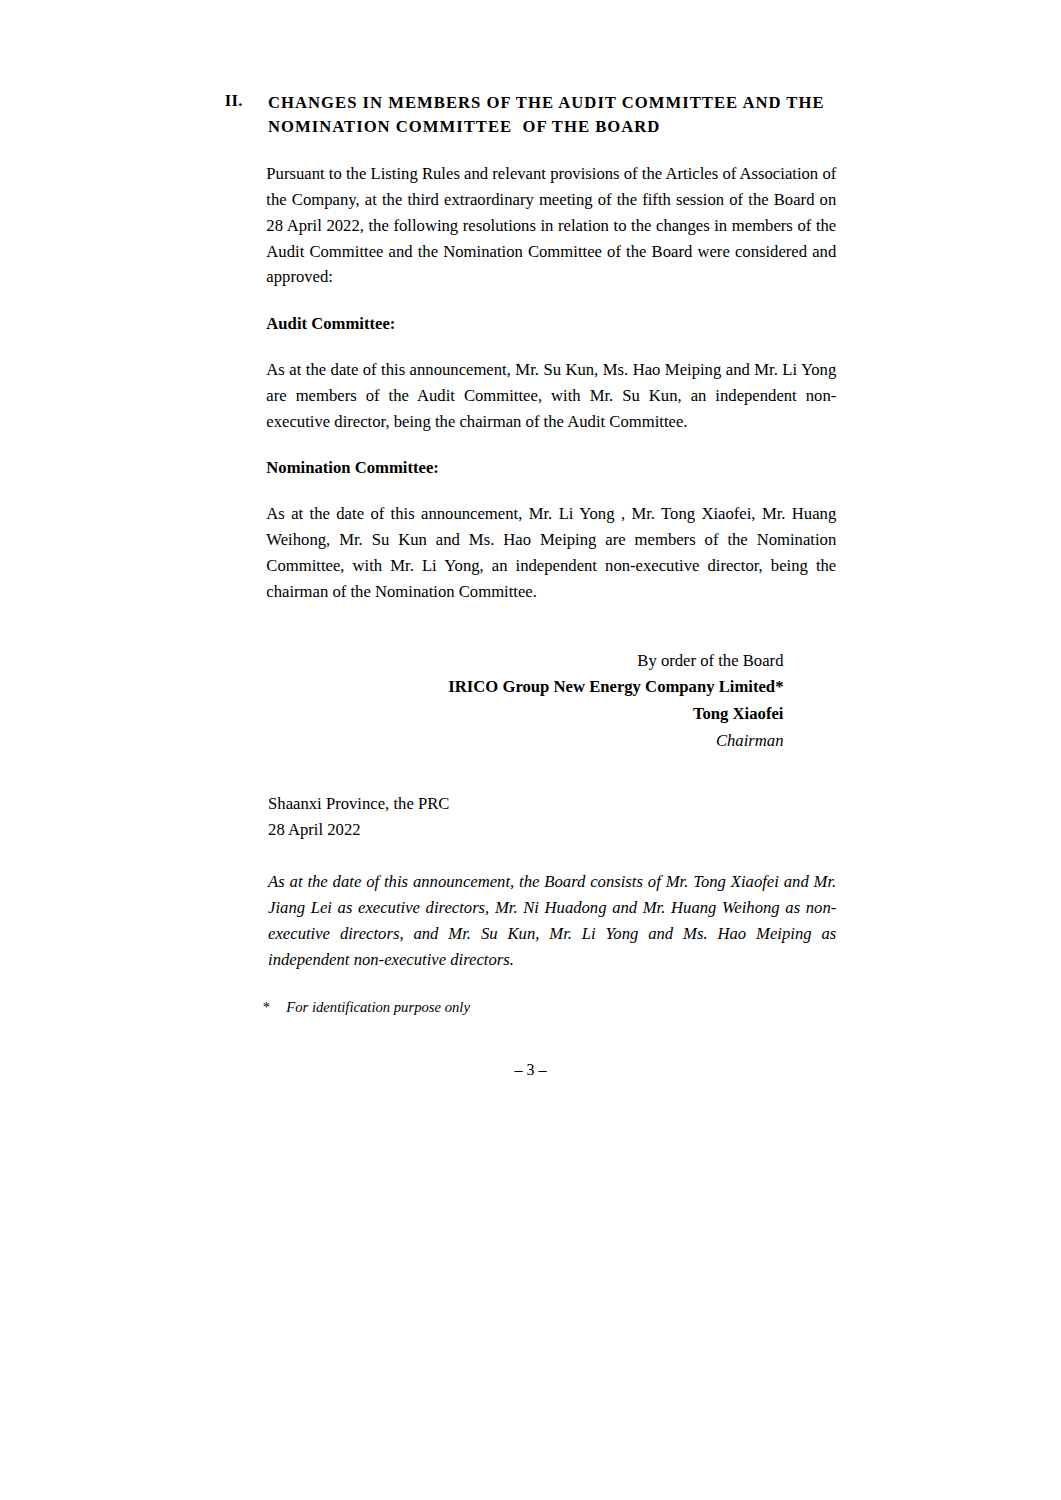II.
CHANGES IN MEMBERS OF THE AUDIT COMMITTEE AND THE NOMINATION COMMITTEE OF THE BOARD
Pursuant to the Listing Rules and relevant provisions of the Articles of Association of the Company, at the third extraordinary meeting of the fifth session of the Board on 28 April 2022, the following resolutions in relation to the changes in members of the Audit Committee and the Nomination Committee of the Board were considered and approved:
Audit Committee:
As at the date of this announcement, Mr. Su Kun, Ms. Hao Meiping and Mr. Li Yong are members of the Audit Committee, with Mr. Su Kun, an independent non-executive director, being the chairman of the Audit Committee.
Nomination Committee:
As at the date of this announcement, Mr. Li Yong , Mr. Tong Xiaofei, Mr. Huang Weihong, Mr. Su Kun and Ms. Hao Meiping are members of the Nomination Committee, with Mr. Li Yong, an independent non-executive director, being the chairman of the Nomination Committee.
By order of the Board
IRICO Group New Energy Company Limited*
Tong Xiaofei
Chairman
Shaanxi Province, the PRC
28 April 2022
As at the date of this announcement, the Board consists of Mr. Tong Xiaofei and Mr. Jiang Lei as executive directors, Mr. Ni Huadong and Mr. Huang Weihong as non-executive directors, and Mr. Su Kun, Mr. Li Yong and Ms. Hao Meiping as independent non-executive directors.
* For identification purpose only
– 3 –